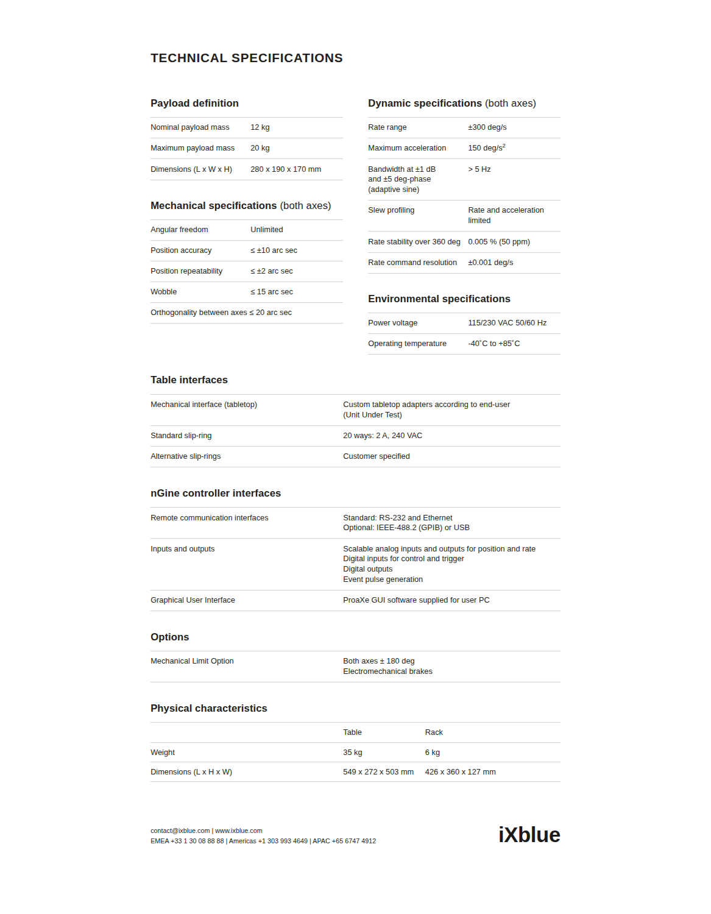Technical specifications
Payload definition
| Nominal payload mass | 12 kg |
| Maximum payload mass | 20 kg |
| Dimensions (L x W x H) | 280 x 190 x 170 mm |
Mechanical specifications (both axes)
| Angular freedom | Unlimited |
| Position accuracy | ≤ ±10 arc sec |
| Position repeatability | ≤ ±2 arc sec |
| Wobble | ≤ 15 arc sec |
| Orthogonality between axes ≤ 20 arc sec |
Dynamic specifications (both axes)
| Rate range | ±300 deg/s |
| Maximum acceleration | 150 deg/s 2 |
| Bandwidth at ±1 dB and ±5 deg-phase (adaptive sine) | > 5 Hz |
| Slew profiling | Rate and acceleration limited |
| Rate stability over 360 deg | 0.005 % (50 ppm) |
| Rate command resolution | ±0.001 deg/s |
Environmental specifications
| Power voltage | 115/230 VAC 50/60 Hz |
| Operating temperature | -40˚C to +85˚C |
Table interfaces
| Mechanical interface (tabletop) | Custom tabletop adapters according to end-user (Unit Under Test) |
| Standard slip-ring | 20 ways: 2 A, 240 VAC |
| Alternative slip-rings | Customer specified |
nGine controller interfaces
| Remote communication interfaces | Standard: RS-232 and Ethernet Optional: IEEE-488.2 (GPIB) or USB |
| Inputs and outputs | Scalable analog inputs and outputs for position and rate Digital inputs for control and trigger Digital outputs Event pulse generation |
| Graphical User Interface | ProaXe GUI software supplied for user PC |
Options
| Mechanical Limit Option | Both axes ± 180 deg Electromechanical brakes |
Physical characteristics
| | Table | Rack |
| --- | --- | --- |
| Weight | 35 kg | 6 kg |
| Dimensions (L x H x W) | 549 x 272 x 503 mm | 426 x 360 x 127 mm |
contact@ixblue.com | www.ixblue.com
EMEA +33 1 30 08 88 88 | Americas +1 303 993 4649 | APAC +65 6747 4912
iXblue